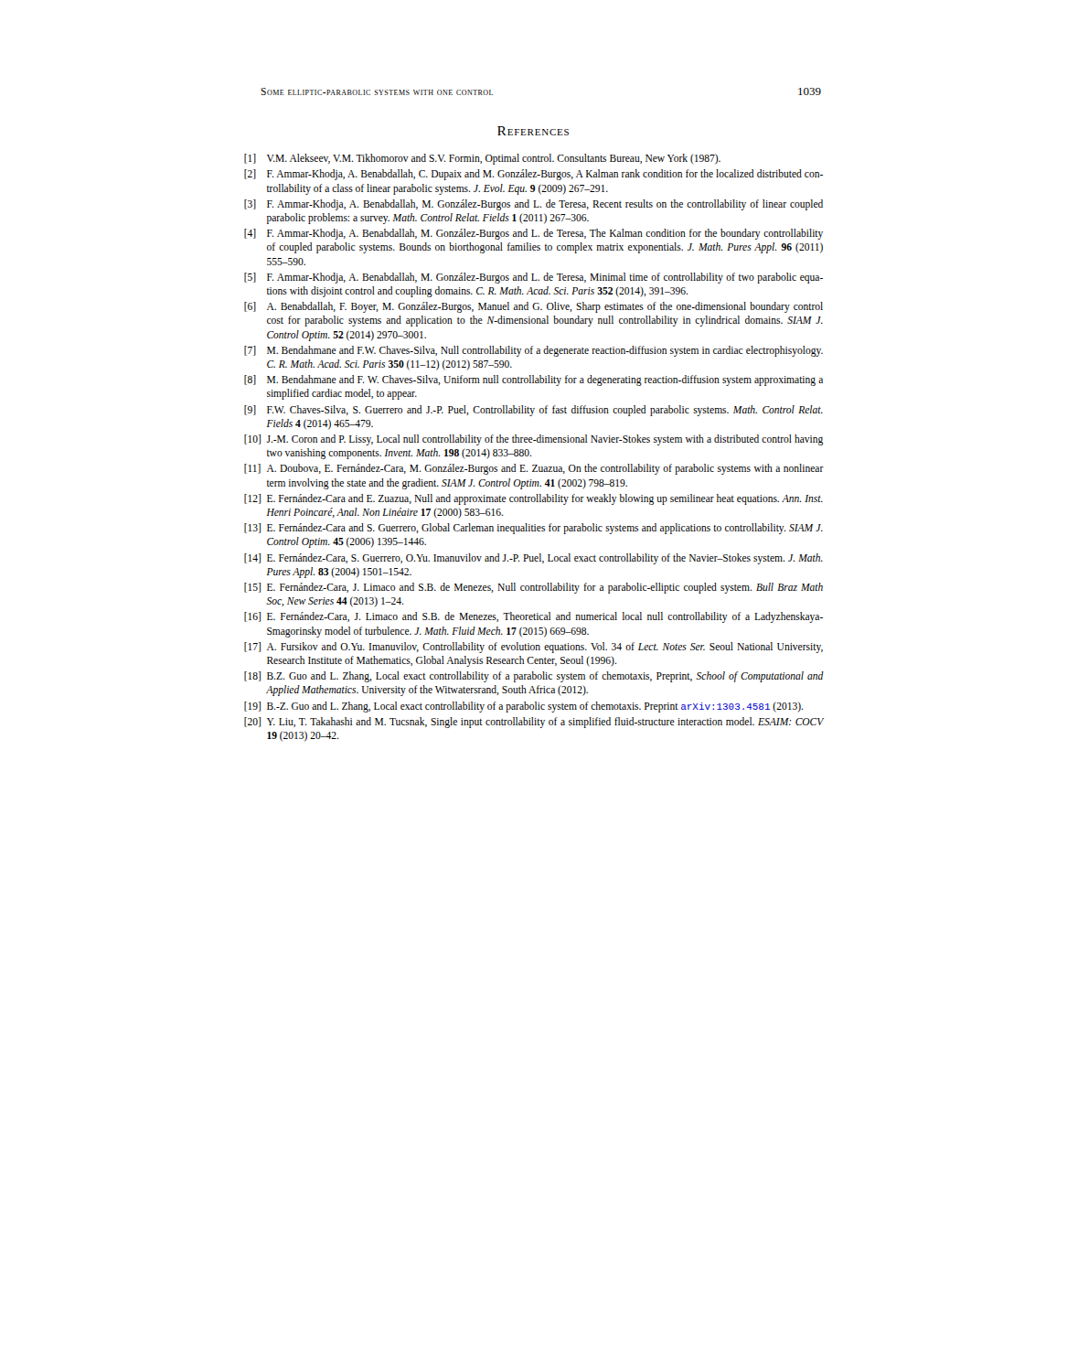Some elliptic-parabolic systems with one control 1039
References
[1] V.M. Alekseev, V.M. Tikhomorov and S.V. Formin, Optimal control. Consultants Bureau, New York (1987).
[2] F. Ammar-Khodja, A. Benabdallah, C. Dupaix and M. González-Burgos, A Kalman rank condition for the localized distributed controllability of a class of linear parabolic systems. J. Evol. Equ. 9 (2009) 267–291.
[3] F. Ammar-Khodja, A. Benabdallah, M. González-Burgos and L. de Teresa, Recent results on the controllability of linear coupled parabolic problems: a survey. Math. Control Relat. Fields 1 (2011) 267–306.
[4] F. Ammar-Khodja, A. Benabdallah, M. González-Burgos and L. de Teresa, The Kalman condition for the boundary controllability of coupled parabolic systems. Bounds on biorthogonal families to complex matrix exponentials. J. Math. Pures Appl. 96 (2011) 555–590.
[5] F. Ammar-Khodja, A. Benabdallah, M. González-Burgos and L. de Teresa, Minimal time of controllability of two parabolic equations with disjoint control and coupling domains. C. R. Math. Acad. Sci. Paris 352 (2014), 391–396.
[6] A. Benabdallah, F. Boyer, M. González-Burgos, Manuel and G. Olive, Sharp estimates of the one-dimensional boundary control cost for parabolic systems and application to the N-dimensional boundary null controllability in cylindrical domains. SIAM J. Control Optim. 52 (2014) 2970–3001.
[7] M. Bendahmane and F.W. Chaves-Silva, Null controllability of a degenerate reaction-diffusion system in cardiac electrophisyology. C. R. Math. Acad. Sci. Paris 350 (11–12) (2012) 587–590.
[8] M. Bendahmane and F. W. Chaves-Silva, Uniform null controllability for a degenerating reaction-diffusion system approximating a simplified cardiac model, to appear.
[9] F.W. Chaves-Silva, S. Guerrero and J.-P. Puel, Controllability of fast diffusion coupled parabolic systems. Math. Control Relat. Fields 4 (2014) 465–479.
[10] J.-M. Coron and P. Lissy, Local null controllability of the three-dimensional Navier-Stokes system with a distributed control having two vanishing components. Invent. Math. 198 (2014) 833–880.
[11] A. Doubova, E. Fernández-Cara, M. González-Burgos and E. Zuazua, On the controllability of parabolic systems with a nonlinear term involving the state and the gradient. SIAM J. Control Optim. 41 (2002) 798–819.
[12] E. Fernández-Cara and E. Zuazua, Null and approximate controllability for weakly blowing up semilinear heat equations. Ann. Inst. Henri Poincaré, Anal. Non Linéaire 17 (2000) 583–616.
[13] E. Fernández-Cara and S. Guerrero, Global Carleman inequalities for parabolic systems and applications to controllability. SIAM J. Control Optim. 45 (2006) 1395–1446.
[14] E. Fernández-Cara, S. Guerrero, O.Yu. Imanuvilov and J.-P. Puel, Local exact controllability of the Navier–Stokes system. J. Math. Pures Appl. 83 (2004) 1501–1542.
[15] E. Fernández-Cara, J. Limaco and S.B. de Menezes, Null controllability for a parabolic-elliptic coupled system. Bull Braz Math Soc, New Series 44 (2013) 1–24.
[16] E. Fernández-Cara, J. Limaco and S.B. de Menezes, Theoretical and numerical local null controllability of a Ladyzhenskaya-Smagorinsky model of turbulence. J. Math. Fluid Mech. 17 (2015) 669–698.
[17] A. Fursikov and O.Yu. Imanuvilov, Controllability of evolution equations. Vol. 34 of Lect. Notes Ser. Seoul National University, Research Institute of Mathematics, Global Analysis Research Center, Seoul (1996).
[18] B.Z. Guo and L. Zhang, Local exact controllability of a parabolic system of chemotaxis, Preprint, School of Computational and Applied Mathematics. University of the Witwatersrand, South Africa (2012).
[19] B.-Z. Guo and L. Zhang, Local exact controllability of a parabolic system of chemotaxis. Preprint arXiv:1303.4581 (2013).
[20] Y. Liu, T. Takahashi and M. Tucsnak, Single input controllability of a simplified fluid-structure interaction model. ESAIM: COCV 19 (2013) 20–42.